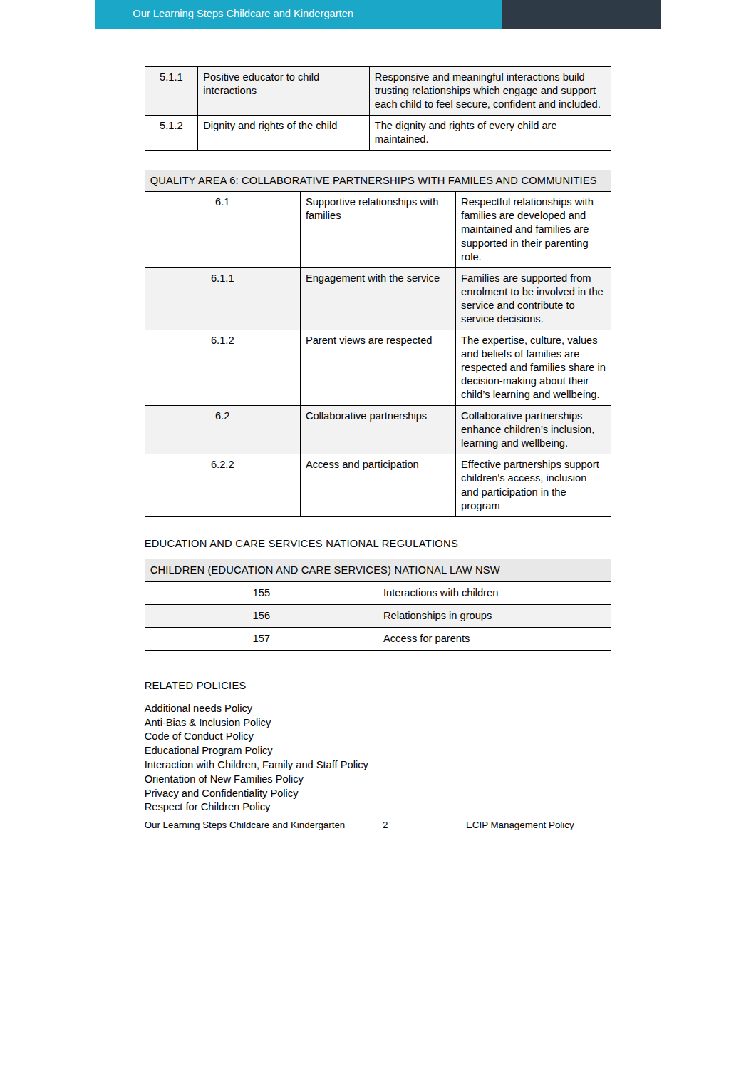Our Learning Steps Childcare and Kindergarten
| 5.1.1 | Positive educator to child interactions | Responsive and meaningful interactions build trusting relationships which engage and support each child to feel secure, confident and included. |
| 5.1.2 | Dignity and rights of the child | The dignity and rights of every child are maintained. |
| QUALITY AREA 6: COLLABORATIVE PARTNERSHIPS WITH FAMILES AND COMMUNITIES |
| 6.1 | Supportive relationships with families | Respectful relationships with families are developed and maintained and families are supported in their parenting role. |
| 6.1.1 | Engagement with the service | Families are supported from enrolment to be involved in the service and contribute to service decisions. |
| 6.1.2 | Parent views are respected | The expertise, culture, values and beliefs of families are respected and families share in decision-making about their child’s learning and wellbeing. |
| 6.2 | Collaborative partnerships | Collaborative partnerships enhance children’s inclusion, learning and wellbeing. |
| 6.2.2 | Access and participation | Effective partnerships support children's access, inclusion and participation in the program |
EDUCATION AND CARE SERVICES NATIONAL REGULATIONS
| CHILDREN (EDUCATION AND CARE SERVICES) NATIONAL LAW NSW |
| 155 | Interactions with children |
| 156 | Relationships in groups |
| 157 | Access for parents |
RELATED POLICIES
Additional needs Policy
Anti-Bias & Inclusion Policy
Code of Conduct Policy
Educational Program Policy
Interaction with Children, Family and Staff Policy
Orientation of New Families Policy
Privacy and Confidentiality Policy
Respect for Children Policy
Our Learning Steps Childcare and Kindergarten
2
ECIP Management Policy